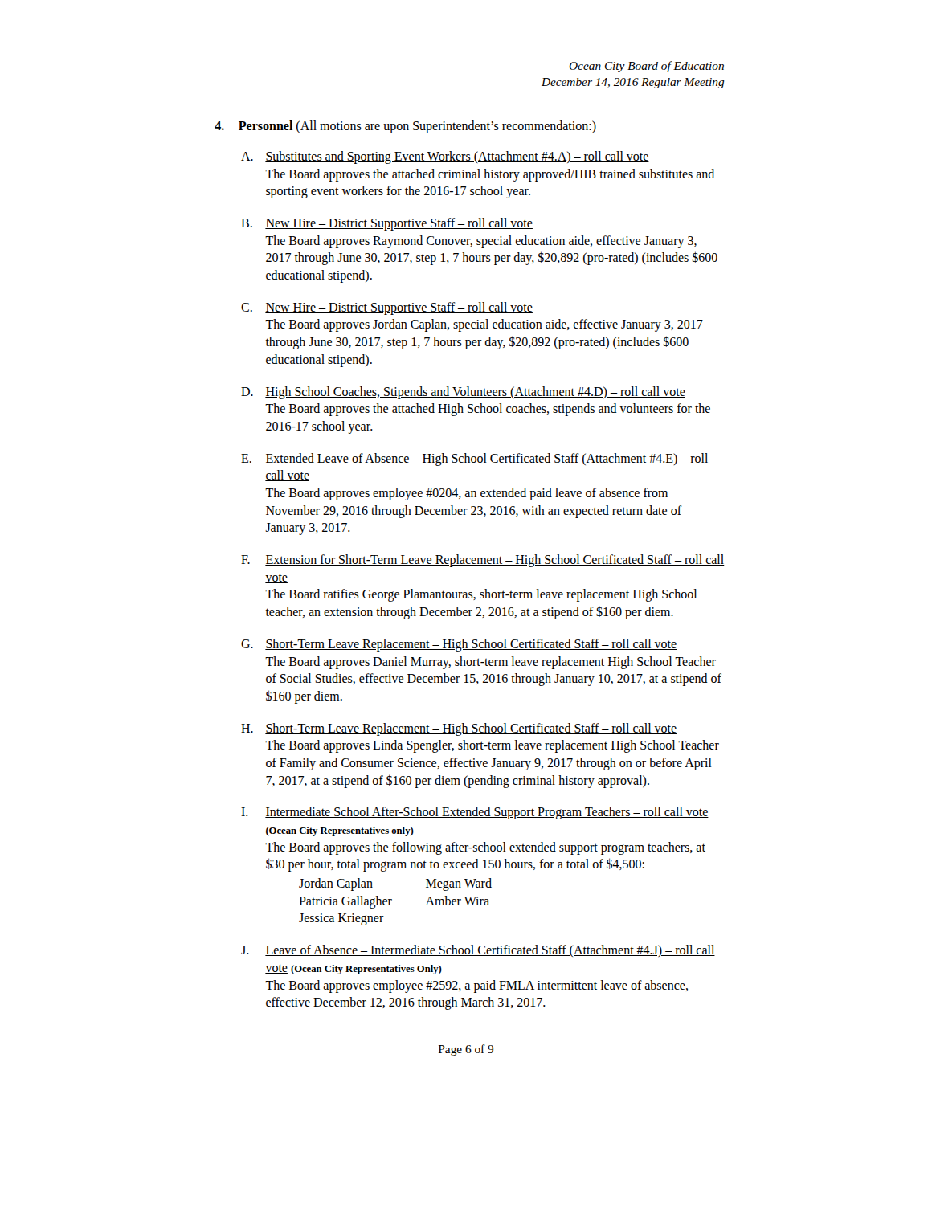Ocean City Board of Education
December 14, 2016 Regular Meeting
Personnel (All motions are upon Superintendent’s recommendation:)
Substitutes and Sporting Event Workers (Attachment #4.A) – roll call vote
The Board approves the attached criminal history approved/HIB trained substitutes and sporting event workers for the 2016-17 school year.
New Hire – District Supportive Staff – roll call vote
The Board approves Raymond Conover, special education aide, effective January 3, 2017 through June 30, 2017, step 1, 7 hours per day, $20,892 (pro-rated) (includes $600 educational stipend).
New Hire – District Supportive Staff – roll call vote
The Board approves Jordan Caplan, special education aide, effective January 3, 2017 through June 30, 2017, step 1, 7 hours per day, $20,892 (pro-rated) (includes $600 educational stipend).
High School Coaches, Stipends and Volunteers (Attachment #4.D) – roll call vote
The Board approves the attached High School coaches, stipends and volunteers for the 2016-17 school year.
Extended Leave of Absence – High School Certificated Staff (Attachment #4.E) – roll call vote
The Board approves employee #0204, an extended paid leave of absence from November 29, 2016 through December 23, 2016, with an expected return date of January 3, 2017.
Extension for Short-Term Leave Replacement – High School Certificated Staff – roll call vote
The Board ratifies George Plamantouras, short-term leave replacement High School teacher, an extension through December 2, 2016, at a stipend of $160 per diem.
Short-Term Leave Replacement – High School Certificated Staff – roll call vote
The Board approves Daniel Murray, short-term leave replacement High School Teacher of Social Studies, effective December 15, 2016 through January 10, 2017, at a stipend of $160 per diem.
Short-Term Leave Replacement – High School Certificated Staff – roll call vote
The Board approves Linda Spengler, short-term leave replacement High School Teacher of Family and Consumer Science, effective January 9, 2017 through on or before April 7, 2017, at a stipend of $160 per diem (pending criminal history approval).
Intermediate School After-School Extended Support Program Teachers – roll call vote (Ocean City Representatives only)
The Board approves the following after-school extended support program teachers, at $30 per hour, total program not to exceed 150 hours, for a total of $4,500:
| Jordan Caplan | Megan Ward |
| Patricia Gallagher | Amber Wira |
| Jessica Kriegner | |
Leave of Absence – Intermediate School Certificated Staff (Attachment #4.J) – roll call vote (Ocean City Representatives Only)
The Board approves employee #2592, a paid FMLA intermittent leave of absence, effective December 12, 2016 through March 31, 2017.
Page 6 of 9